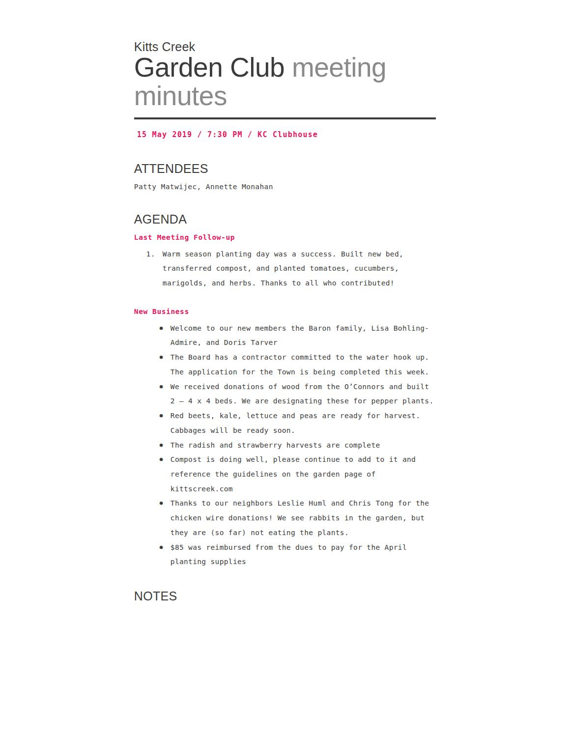Kitts Creek
Garden Club meeting minutes
15 May 2019 / 7:30 PM / KC Clubhouse
ATTENDEES
Patty Matwijec, Annette Monahan
AGENDA
Last Meeting Follow-up
Warm season planting day was a success. Built new bed, transferred compost, and planted tomatoes, cucumbers, marigolds, and herbs. Thanks to all who contributed!
New Business
Welcome to our new members the Baron family, Lisa Bohling-Admire, and Doris Tarver
The Board has a contractor committed to the water hook up. The application for the Town is being completed this week.
We received donations of wood from the O’Connors and built 2 – 4 x 4 beds. We are designating these for pepper plants.
Red beets, kale, lettuce and peas are ready for harvest. Cabbages will be ready soon.
The radish and strawberry harvests are complete
Compost is doing well, please continue to add to it and reference the guidelines on the garden page of kittscreek.com
Thanks to our neighbors Leslie Huml and Chris Tong for the chicken wire donations! We see rabbits in the garden, but they are (so far) not eating the plants.
$85 was reimbursed from the dues to pay for the April planting supplies
NOTES